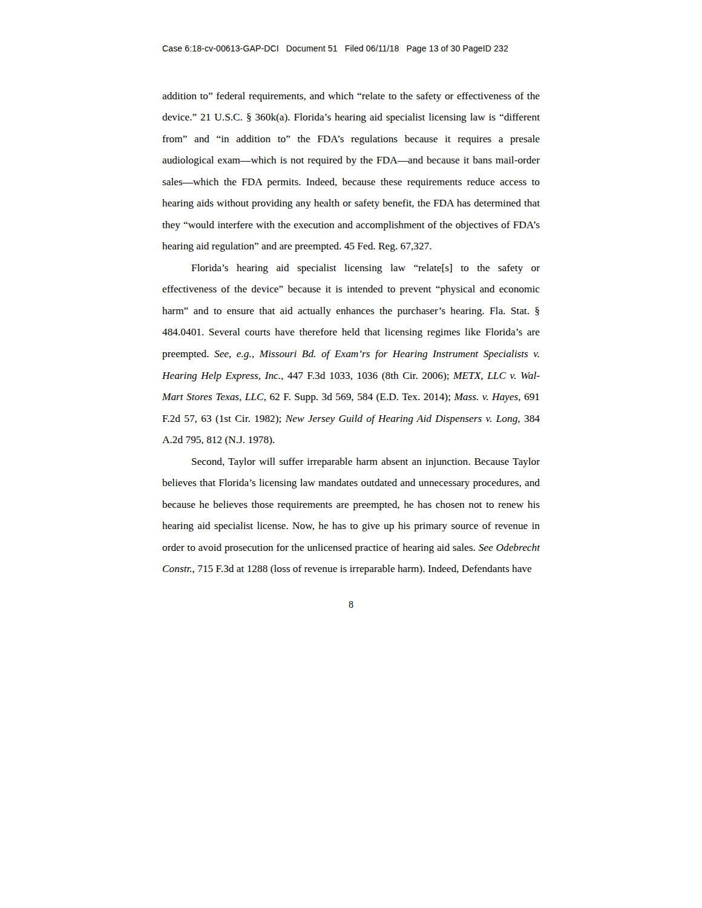Case 6:18-cv-00613-GAP-DCI Document 51 Filed 06/11/18 Page 13 of 30 PageID 232
addition to” federal requirements, and which “relate to the safety or effectiveness of the device.” 21 U.S.C. § 360k(a). Florida’s hearing aid specialist licensing law is “different from” and “in addition to” the FDA’s regulations because it requires a presale audiological exam—which is not required by the FDA—and because it bans mail-order sales—which the FDA permits. Indeed, because these requirements reduce access to hearing aids without providing any health or safety benefit, the FDA has determined that they “would interfere with the execution and accomplishment of the objectives of FDA’s hearing aid regulation” and are preempted. 45 Fed. Reg. 67,327.
Florida’s hearing aid specialist licensing law “relate[s] to the safety or effectiveness of the device” because it is intended to prevent “physical and economic harm” and to ensure that aid actually enhances the purchaser’s hearing. Fla. Stat. § 484.0401. Several courts have therefore held that licensing regimes like Florida’s are preempted. See, e.g., Missouri Bd. of Exam’rs for Hearing Instrument Specialists v. Hearing Help Express, Inc., 447 F.3d 1033, 1036 (8th Cir. 2006); METX, LLC v. Wal-Mart Stores Texas, LLC, 62 F. Supp. 3d 569, 584 (E.D. Tex. 2014); Mass. v. Hayes, 691 F.2d 57, 63 (1st Cir. 1982); New Jersey Guild of Hearing Aid Dispensers v. Long, 384 A.2d 795, 812 (N.J. 1978).
Second, Taylor will suffer irreparable harm absent an injunction. Because Taylor believes that Florida’s licensing law mandates outdated and unnecessary procedures, and because he believes those requirements are preempted, he has chosen not to renew his hearing aid specialist license. Now, he has to give up his primary source of revenue in order to avoid prosecution for the unlicensed practice of hearing aid sales. See Odebrecht Constr., 715 F.3d at 1288 (loss of revenue is irreparable harm). Indeed, Defendants have
8